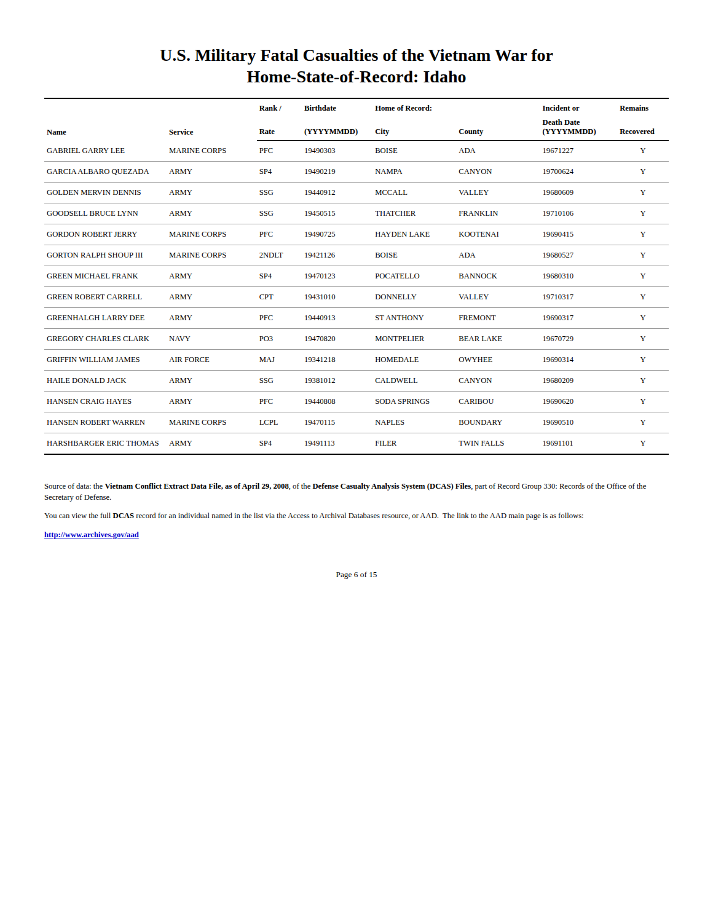U.S. Military Fatal Casualties of the Vietnam War for
Home-State-of-Record: Idaho
| Name | Service | Rank / | Birthdate | Home of Record: | Incident or | Remains |
| --- | --- | --- | --- | --- | --- | --- |
| Rate | (YYYYMMDD) | City | County | Death Date (YYYYMMDD) | Recovered |
| GABRIEL GARRY LEE | MARINE CORPS | PFC | 19490303 | BOISE | ADA | 19671227 | Y |
| GARCIA ALBARO QUEZADA | ARMY | SP4 | 19490219 | NAMPA | CANYON | 19700624 | Y |
| GOLDEN MERVIN DENNIS | ARMY | SSG | 19440912 | MCCALL | VALLEY | 19680609 | Y |
| GOODSELL BRUCE LYNN | ARMY | SSG | 19450515 | THATCHER | FRANKLIN | 19710106 | Y |
| GORDON ROBERT JERRY | MARINE CORPS | PFC | 19490725 | HAYDEN LAKE | KOOTENAI | 19690415 | Y |
| GORTON RALPH SHOUP III | MARINE CORPS | 2NDLT | 19421126 | BOISE | ADA | 19680527 | Y |
| GREEN MICHAEL FRANK | ARMY | SP4 | 19470123 | POCATELLO | BANNOCK | 19680310 | Y |
| GREEN ROBERT CARRELL | ARMY | CPT | 19431010 | DONNELLY | VALLEY | 19710317 | Y |
| GREENHALGH LARRY DEE | ARMY | PFC | 19440913 | ST ANTHONY | FREMONT | 19690317 | Y |
| GREGORY CHARLES CLARK | NAVY | PO3 | 19470820 | MONTPELIER | BEAR LAKE | 19670729 | Y |
| GRIFFIN WILLIAM JAMES | AIR FORCE | MAJ | 19341218 | HOMEDALE | OWYHEE | 19690314 | Y |
| HAILE DONALD JACK | ARMY | SSG | 19381012 | CALDWELL | CANYON | 19680209 | Y |
| HANSEN CRAIG HAYES | ARMY | PFC | 19440808 | SODA SPRINGS | CARIBOU | 19690620 | Y |
| HANSEN ROBERT WARREN | MARINE CORPS | LCPL | 19470115 | NAPLES | BOUNDARY | 19690510 | Y |
| HARSHBARGER ERIC THOMAS | ARMY | SP4 | 19491113 | FILER | TWIN FALLS | 19691101 | Y |
Source of data: the Vietnam Conflict Extract Data File, as of April 29, 2008, of the Defense Casualty Analysis System (DCAS) Files, part of Record Group 330: Records of the Office of the Secretary of Defense.
You can view the full DCAS record for an individual named in the list via the Access to Archival Databases resource, or AAD. The link to the AAD main page is as follows:
http://www.archives.gov/aad
Page 6 of 15